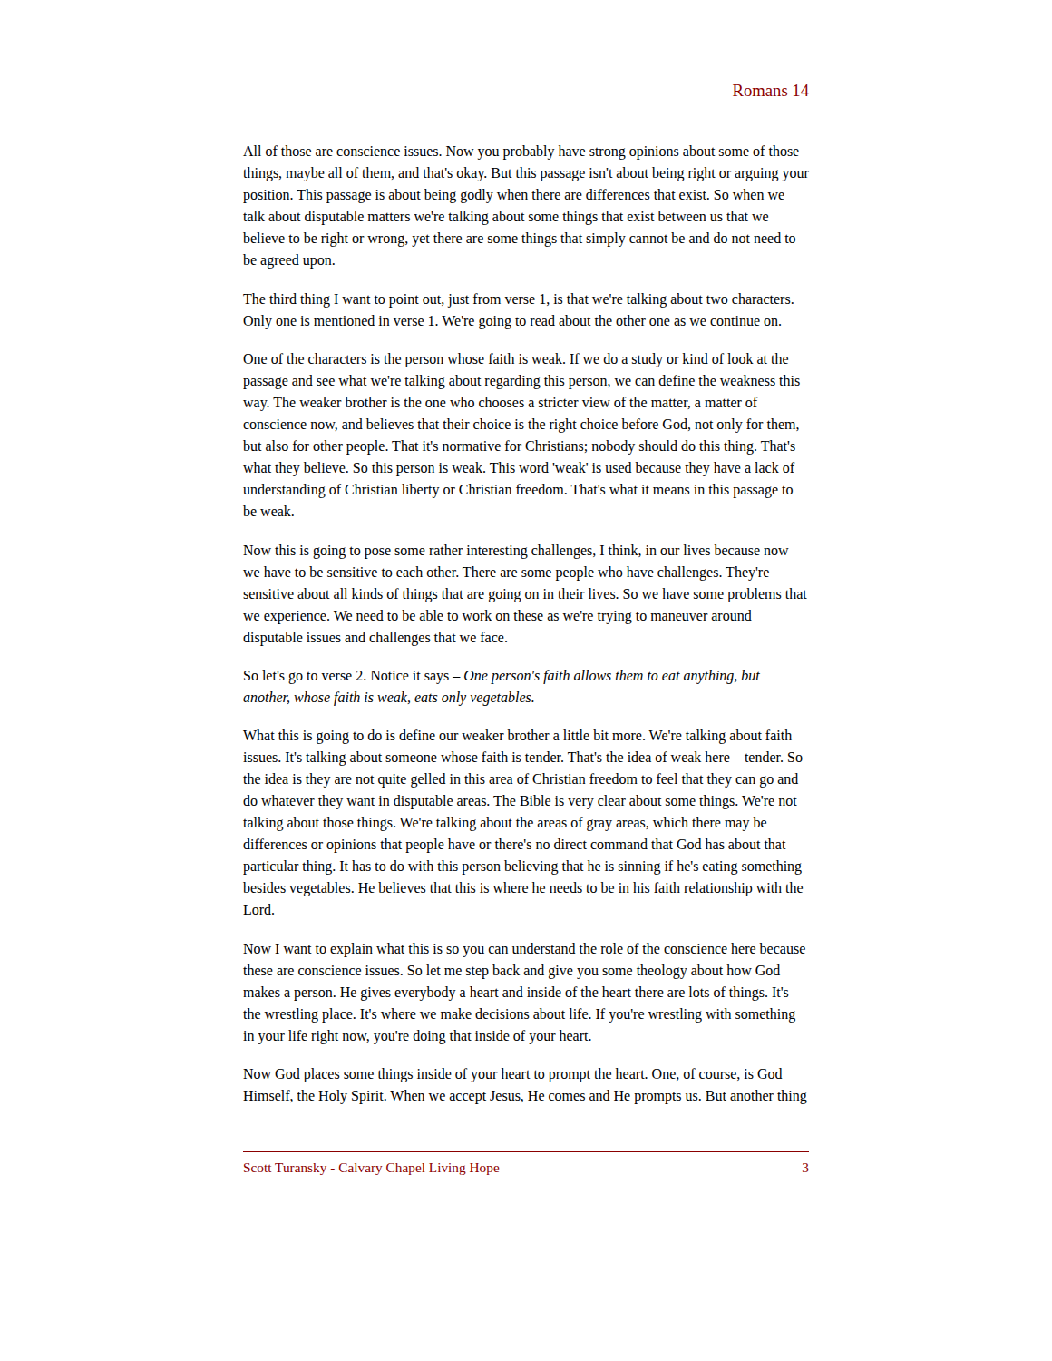Romans 14
All of those are conscience issues. Now you probably have strong opinions about some of those things, maybe all of them, and that's okay. But this passage isn't about being right or arguing your position. This passage is about being godly when there are differences that exist. So when we talk about disputable matters we're talking about some things that exist between us that we believe to be right or wrong, yet there are some things that simply cannot be and do not need to be agreed upon.
The third thing I want to point out, just from verse 1, is that we're talking about two characters. Only one is mentioned in verse 1. We're going to read about the other one as we continue on.
One of the characters is the person whose faith is weak. If we do a study or kind of look at the passage and see what we're talking about regarding this person, we can define the weakness this way. The weaker brother is the one who chooses a stricter view of the matter, a matter of conscience now, and believes that their choice is the right choice before God, not only for them, but also for other people. That it's normative for Christians; nobody should do this thing. That's what they believe. So this person is weak. This word 'weak' is used because they have a lack of understanding of Christian liberty or Christian freedom. That's what it means in this passage to be weak.
Now this is going to pose some rather interesting challenges, I think, in our lives because now we have to be sensitive to each other. There are some people who have challenges. They're sensitive about all kinds of things that are going on in their lives. So we have some problems that we experience. We need to be able to work on these as we're trying to maneuver around disputable issues and challenges that we face.
So let's go to verse 2. Notice it says – One person's faith allows them to eat anything, but another, whose faith is weak, eats only vegetables.
What this is going to do is define our weaker brother a little bit more. We're talking about faith issues. It's talking about someone whose faith is tender. That's the idea of weak here – tender. So the idea is they are not quite gelled in this area of Christian freedom to feel that they can go and do whatever they want in disputable areas. The Bible is very clear about some things. We're not talking about those things. We're talking about the areas of gray areas, which there may be differences or opinions that people have or there's no direct command that God has about that particular thing. It has to do with this person believing that he is sinning if he's eating something besides vegetables. He believes that this is where he needs to be in his faith relationship with the Lord.
Now I want to explain what this is so you can understand the role of the conscience here because these are conscience issues. So let me step back and give you some theology about how God makes a person. He gives everybody a heart and inside of the heart there are lots of things. It's the wrestling place. It's where we make decisions about life. If you're wrestling with something in your life right now, you're doing that inside of your heart.
Now God places some things inside of your heart to prompt the heart. One, of course, is God Himself, the Holy Spirit. When we accept Jesus, He comes and He prompts us. But another thing
Scott Turansky - Calvary Chapel Living Hope 3